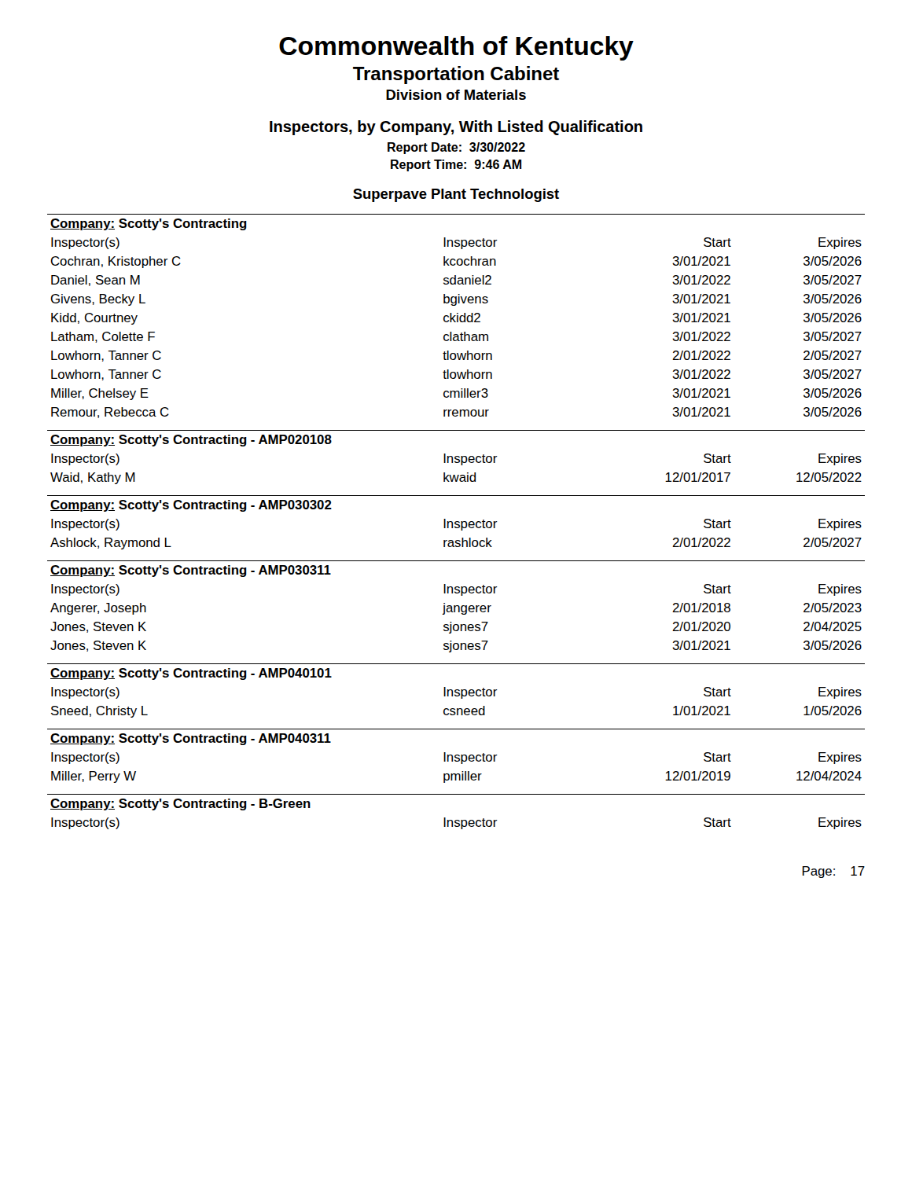Commonwealth of Kentucky
Transportation Cabinet
Division of Materials
Inspectors, by Company, With Listed Qualification
Report Date: 3/30/2022
Report Time: 9:46 AM
Superpave Plant Technologist
| Company: Scotty's Contracting |
| Inspector(s) | Inspector | Start | Expires |
| Cochran, Kristopher C | kcochran | 3/01/2021 | 3/05/2026 |
| Daniel, Sean M | sdaniel2 | 3/01/2022 | 3/05/2027 |
| Givens, Becky L | bgivens | 3/01/2021 | 3/05/2026 |
| Kidd, Courtney | ckidd2 | 3/01/2021 | 3/05/2026 |
| Latham, Colette F | clatham | 3/01/2022 | 3/05/2027 |
| Lowhorn, Tanner C | tlowhorn | 2/01/2022 | 2/05/2027 |
| Lowhorn, Tanner C | tlowhorn | 3/01/2022 | 3/05/2027 |
| Miller, Chelsey E | cmiller3 | 3/01/2021 | 3/05/2026 |
| Remour, Rebecca C | rremour | 3/01/2021 | 3/05/2026 |
| Company: Scotty's Contracting - AMP020108 |
| Inspector(s) | Inspector | Start | Expires |
| Waid, Kathy M | kwaid | 12/01/2017 | 12/05/2022 |
| Company: Scotty's Contracting - AMP030302 |
| Inspector(s) | Inspector | Start | Expires |
| Ashlock, Raymond L | rashlock | 2/01/2022 | 2/05/2027 |
| Company: Scotty's Contracting - AMP030311 |
| Inspector(s) | Inspector | Start | Expires |
| Angerer, Joseph | jangerer | 2/01/2018 | 2/05/2023 |
| Jones, Steven K | sjones7 | 2/01/2020 | 2/04/2025 |
| Jones, Steven K | sjones7 | 3/01/2021 | 3/05/2026 |
| Company: Scotty's Contracting - AMP040101 |
| Inspector(s) | Inspector | Start | Expires |
| Sneed, Christy L | csneed | 1/01/2021 | 1/05/2026 |
| Company: Scotty's Contracting - AMP040311 |
| Inspector(s) | Inspector | Start | Expires |
| Miller, Perry W | pmiller | 12/01/2019 | 12/04/2024 |
| Company: Scotty's Contracting - B-Green |
| Inspector(s) | Inspector | Start | Expires |
Page:17